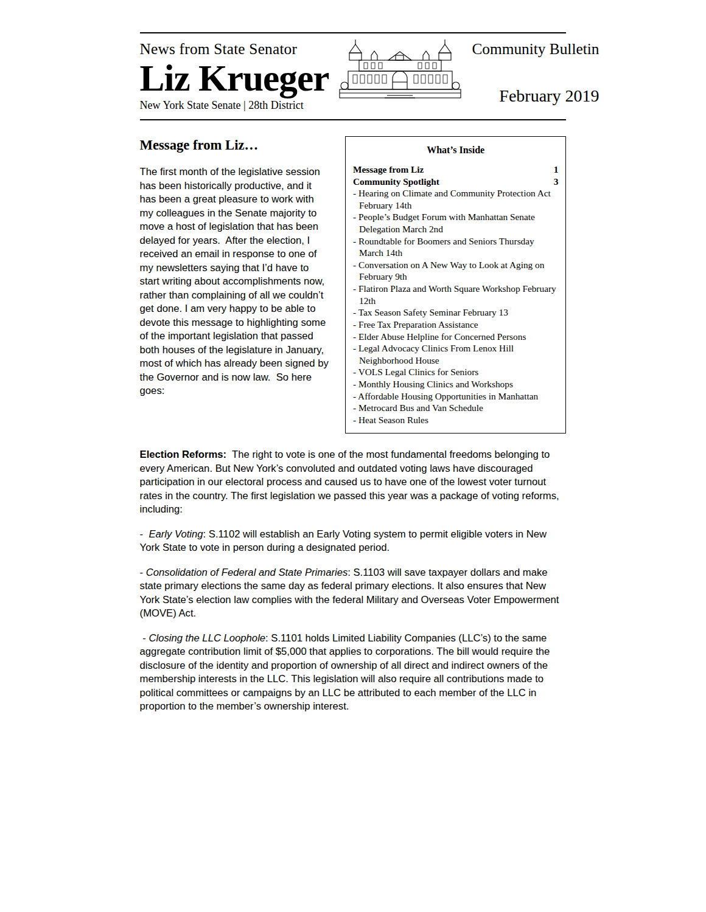News from State Senator
Liz Krueger
New York State Senate | 28th District
Community Bulletin
February 2019
Message from Liz…
The first month of the legislative session has been historically productive, and it has been a great pleasure to work with my colleagues in the Senate majority to move a host of legislation that has been delayed for years. After the election, I received an email in response to one of my newsletters saying that I’d have to start writing about accomplishments now, rather than complaining of all we couldn’t get done. I am very happy to be able to devote this message to highlighting some of the important legislation that passed both houses of the legislature in January, most of which has already been signed by the Governor and is now law. So here goes:
What’s Inside
Message from Liz 1
Community Spotlight 3
Hearing on Climate and Community Protection Act February 14th
People’s Budget Forum with Manhattan Senate Delegation March 2nd
Roundtable for Boomers and Seniors Thursday March 14th
Conversation on A New Way to Look at Aging on February 9th
Flatiron Plaza and Worth Square Workshop February 12th
Tax Season Safety Seminar February 13
Free Tax Preparation Assistance
Elder Abuse Helpline for Concerned Persons
Legal Advocacy Clinics From Lenox Hill Neighborhood House
VOLS Legal Clinics for Seniors
Monthly Housing Clinics and Workshops
Affordable Housing Opportunities in Manhattan
Metrocard Bus and Van Schedule
Heat Season Rules
Election Reforms: The right to vote is one of the most fundamental freedoms belonging to every American. But New York’s convoluted and outdated voting laws have discouraged participation in our electoral process and caused us to have one of the lowest voter turnout rates in the country. The first legislation we passed this year was a package of voting reforms, including:
- Early Voting: S.1102 will establish an Early Voting system to permit eligible voters in New York State to vote in person during a designated period.
- Consolidation of Federal and State Primaries: S.1103 will save taxpayer dollars and make state primary elections the same day as federal primary elections. It also ensures that New York State’s election law complies with the federal Military and Overseas Voter Empowerment (MOVE) Act.
- Closing the LLC Loophole: S.1101 holds Limited Liability Companies (LLC’s) to the same aggregate contribution limit of $5,000 that applies to corporations. The bill would require the disclosure of the identity and proportion of ownership of all direct and indirect owners of the membership interests in the LLC. This legislation will also require all contributions made to political committees or campaigns by an LLC be attributed to each member of the LLC in proportion to the member’s ownership interest.